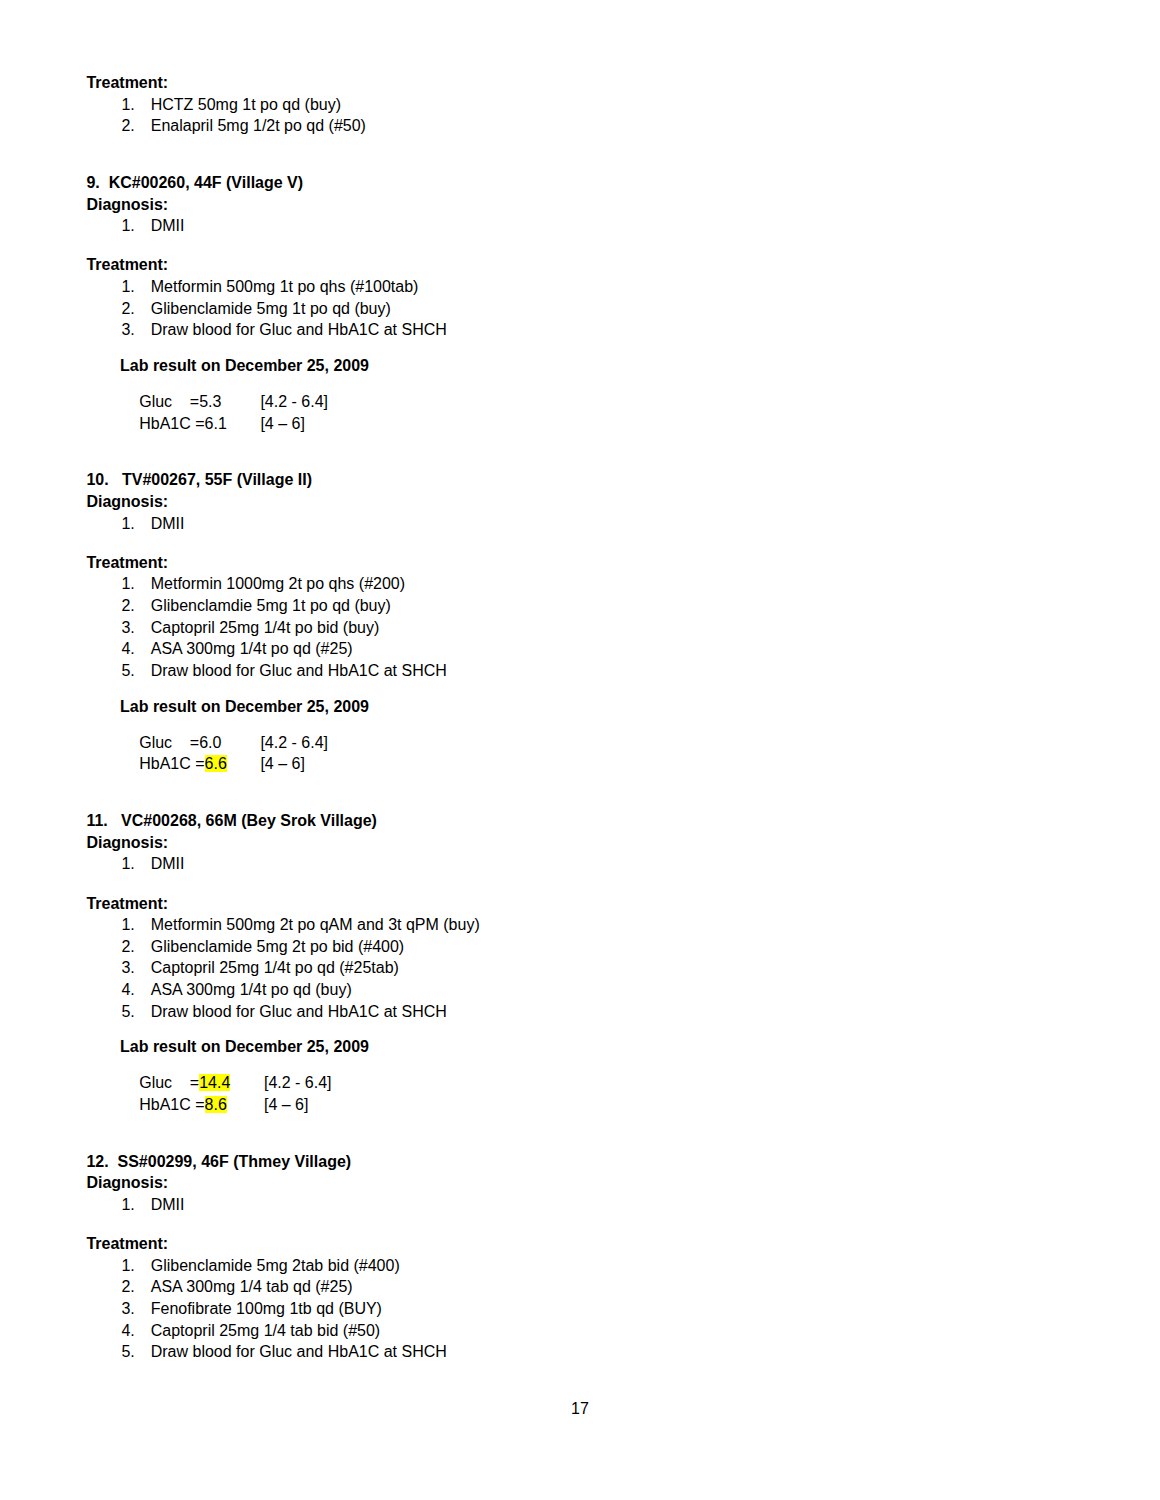Treatment:
HCTZ 50mg 1t po qd (buy)
Enalapril 5mg 1/2t po qd (#50)
9. KC#00260, 44F (Village V)
Diagnosis:
DMII
Treatment:
Metformin 500mg 1t po qhs (#100tab)
Glibenclamide 5mg 1t po qd (buy)
Draw blood for Gluc and HbA1C at SHCH
Lab result on December 25, 2009
| Gluc =5.3 | [4.2 - 6.4] |
| HbA1C =6.1 | [4 – 6] |
10. TV#00267, 55F (Village II)
Diagnosis:
DMII
Treatment:
Metformin 1000mg 2t po qhs (#200)
Glibenclamdie 5mg 1t po qd (buy)
Captopril 25mg 1/4t po bid (buy)
ASA 300mg 1/4t po qd (#25)
Draw blood for Gluc and HbA1C at SHCH
Lab result on December 25, 2009
| Gluc =6.0 | [4.2 - 6.4] |
| HbA1C = 6.6 | [4 – 6] |
11. VC#00268, 66M (Bey Srok Village)
Diagnosis:
DMII
Treatment:
Metformin 500mg 2t po qAM and 3t qPM (buy)
Glibenclamide 5mg 2t po bid (#400)
Captopril 25mg 1/4t po qd (#25tab)
ASA 300mg 1/4t po qd (buy)
Draw blood for Gluc and HbA1C at SHCH
Lab result on December 25, 2009
| Gluc = 14.4 | [4.2 - 6.4] |
| HbA1C = 8.6 | [4 – 6] |
12. SS#00299, 46F (Thmey Village)
Diagnosis:
DMII
Treatment:
Glibenclamide 5mg 2tab bid (#400)
ASA 300mg 1/4 tab qd (#25)
Fenofibrate 100mg 1tb qd (BUY)
Captopril 25mg 1/4 tab bid (#50)
Draw blood for Gluc and HbA1C at SHCH
17